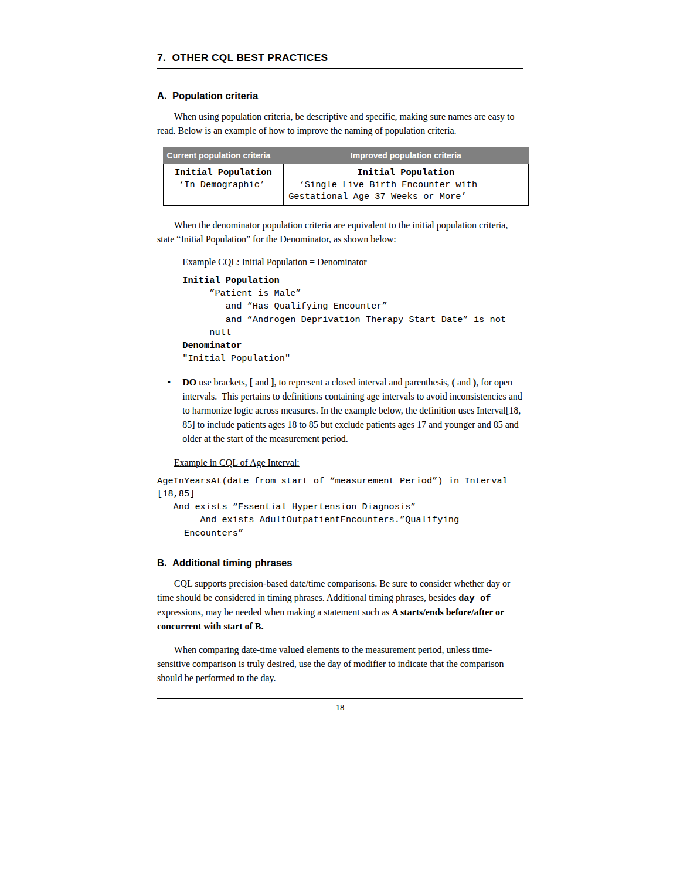7. OTHER CQL BEST PRACTICES
A. Population criteria
When using population criteria, be descriptive and specific, making sure names are easy to read. Below is an example of how to improve the naming of population criteria.
| Current population criteria | Improved population criteria |
| --- | --- |
| Initial Population ‘In Demographic’ | Initial Population ‘Single Live Birth Encounter with Gestational Age 37 Weeks or More’ |
When the denominator population criteria are equivalent to the initial population criteria, state “Initial Population” for the Denominator, as shown below:
Example CQL: Initial Population = Denominator
Initial Population ”Patient is Male” and “Has Qualifying Encounter” and “Androgen Deprivation Therapy Start Date” is not null Denominator "Initial Population"
DO use brackets, [ and ], to represent a closed interval and parenthesis, ( and ), for open intervals. This pertains to definitions containing age intervals to avoid inconsistencies and to harmonize logic across measures. In the example below, the definition uses Interval[18, 85] to include patients ages 18 to 85 but exclude patients ages 17 and younger and 85 and older at the start of the measurement period.
Example in CQL of Age Interval:
AgeInYearsAt(date from start of “measurement Period”) in Interval [18,85] And exists “Essential Hypertension Diagnosis” And exists AdultOutpatientEncounters.”Qualifying Encounters”
B. Additional timing phrases
CQL supports precision-based date/time comparisons. Be sure to consider whether day or time should be considered in timing phrases. Additional timing phrases, besides day of expressions, may be needed when making a statement such as A starts/ends before/after or concurrent with start of B.
When comparing date-time valued elements to the measurement period, unless time-sensitive comparison is truly desired, use the day of modifier to indicate that the comparison should be performed to the day.
18